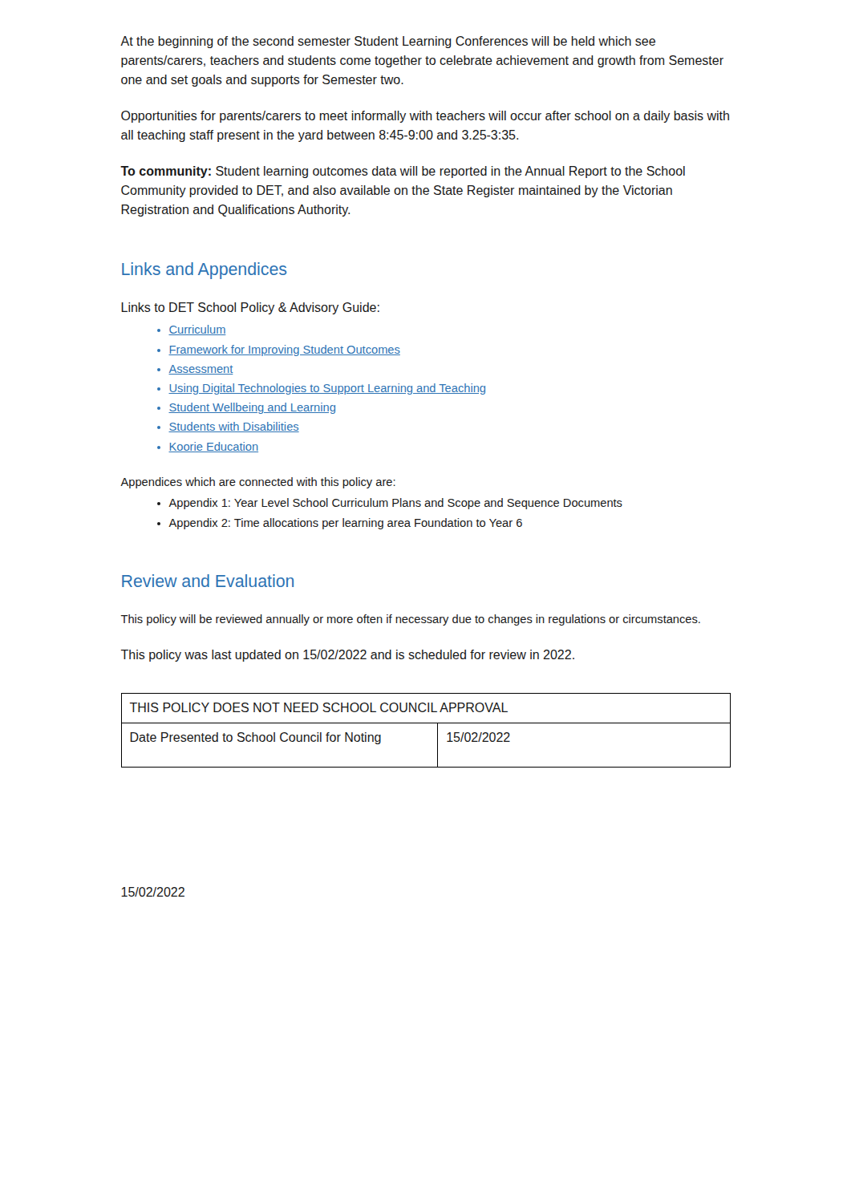At the beginning of the second semester Student Learning Conferences will be held which see parents/carers, teachers and students come together to celebrate achievement and growth from Semester one and set goals and supports for Semester two.
Opportunities for parents/carers to meet informally with teachers will occur after school on a daily basis with all teaching staff present in the yard between 8:45-9:00 and 3.25-3:35.
To community: Student learning outcomes data will be reported in the Annual Report to the School Community provided to DET, and also available on the State Register maintained by the Victorian Registration and Qualifications Authority.
Links and Appendices
Links to DET School Policy & Advisory Guide:
Curriculum
Framework for Improving Student Outcomes
Assessment
Using Digital Technologies to Support Learning and Teaching
Student Wellbeing and Learning
Students with Disabilities
Koorie Education
Appendices which are connected with this policy are:
Appendix 1: Year Level School Curriculum Plans and Scope and Sequence Documents
Appendix 2: Time allocations per learning area Foundation to Year 6
Review and Evaluation
This policy will be reviewed annually or more often if necessary due to changes in regulations or circumstances.
This policy was last updated on 15/02/2022 and is scheduled for review in 2022.
| THIS POLICY DOES NOT NEED SCHOOL COUNCIL APPROVAL |
| Date Presented to School Council for Noting | 15/02/2022 |
15/02/2022